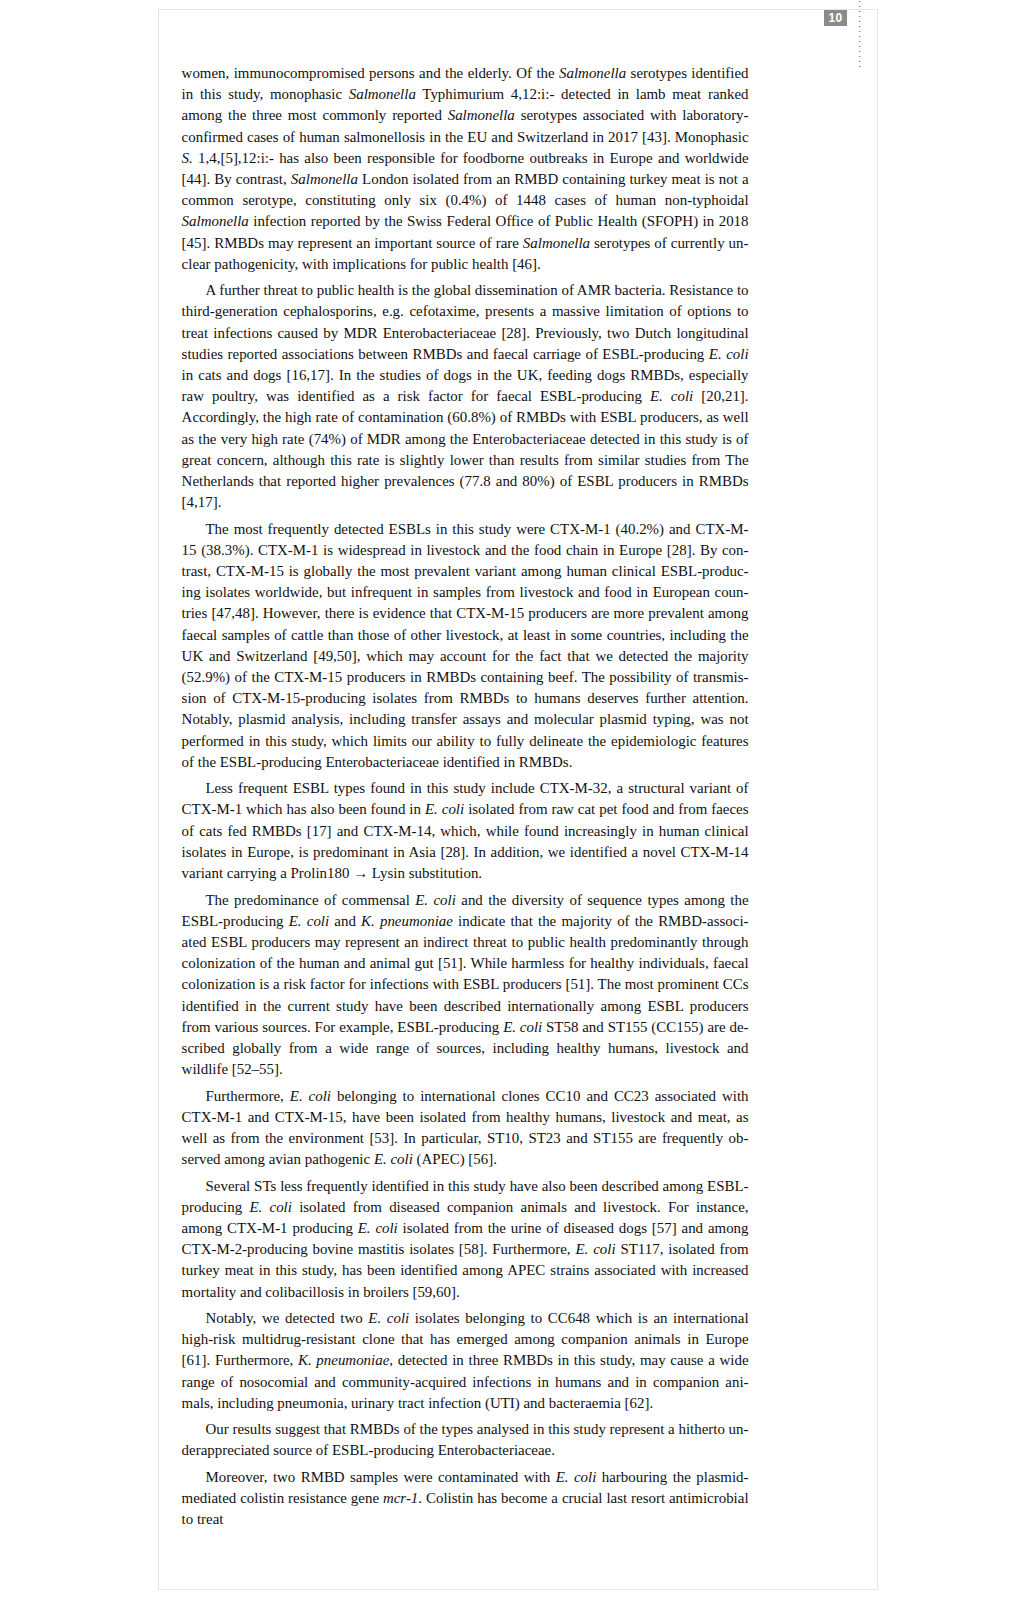10
royalsocietypublishing.org/journal/rsos R. Soc. open sci. 6: 191170 ..........................................................
women, immunocompromised persons and the elderly. Of the Salmonella serotypes identified in this study, monophasic Salmonella Typhimurium 4,12:i:- detected in lamb meat ranked among the three most commonly reported Salmonella serotypes associated with laboratory-confirmed cases of human salmonellosis in the EU and Switzerland in 2017 [43]. Monophasic S. 1,4,[5],12:i:- has also been responsible for foodborne outbreaks in Europe and worldwide [44]. By contrast, Salmonella London isolated from an RMBD containing turkey meat is not a common serotype, constituting only six (0.4%) of 1448 cases of human non-typhoidal Salmonella infection reported by the Swiss Federal Office of Public Health (SFOPH) in 2018 [45]. RMBDs may represent an important source of rare Salmonella serotypes of currently unclear pathogenicity, with implications for public health [46].
A further threat to public health is the global dissemination of AMR bacteria. Resistance to third-generation cephalosporins, e.g. cefotaxime, presents a massive limitation of options to treat infections caused by MDR Enterobacteriaceae [28]. Previously, two Dutch longitudinal studies reported associations between RMBDs and faecal carriage of ESBL-producing E. coli in cats and dogs [16,17]. In the studies of dogs in the UK, feeding dogs RMBDs, especially raw poultry, was identified as a risk factor for faecal ESBL-producing E. coli [20,21]. Accordingly, the high rate of contamination (60.8%) of RMBDs with ESBL producers, as well as the very high rate (74%) of MDR among the Enterobacteriaceae detected in this study is of great concern, although this rate is slightly lower than results from similar studies from The Netherlands that reported higher prevalences (77.8 and 80%) of ESBL producers in RMBDs [4,17].
The most frequently detected ESBLs in this study were CTX-M-1 (40.2%) and CTX-M-15 (38.3%). CTX-M-1 is widespread in livestock and the food chain in Europe [28]. By contrast, CTX-M-15 is globally the most prevalent variant among human clinical ESBL-producing isolates worldwide, but infrequent in samples from livestock and food in European countries [47,48]. However, there is evidence that CTX-M-15 producers are more prevalent among faecal samples of cattle than those of other livestock, at least in some countries, including the UK and Switzerland [49,50], which may account for the fact that we detected the majority (52.9%) of the CTX-M-15 producers in RMBDs containing beef. The possibility of transmission of CTX-M-15-producing isolates from RMBDs to humans deserves further attention. Notably, plasmid analysis, including transfer assays and molecular plasmid typing, was not performed in this study, which limits our ability to fully delineate the epidemiologic features of the ESBL-producing Enterobacteriaceae identified in RMBDs.
Less frequent ESBL types found in this study include CTX-M-32, a structural variant of CTX-M-1 which has also been found in E. coli isolated from raw cat pet food and from faeces of cats fed RMBDs [17] and CTX-M-14, which, while found increasingly in human clinical isolates in Europe, is predominant in Asia [28]. In addition, we identified a novel CTX-M-14 variant carrying a Prolin180 → Lysin substitution.
The predominance of commensal E. coli and the diversity of sequence types among the ESBL-producing E. coli and K. pneumoniae indicate that the majority of the RMBD-associated ESBL producers may represent an indirect threat to public health predominantly through colonization of the human and animal gut [51]. While harmless for healthy individuals, faecal colonization is a risk factor for infections with ESBL producers [51]. The most prominent CCs identified in the current study have been described internationally among ESBL producers from various sources. For example, ESBL-producing E. coli ST58 and ST155 (CC155) are described globally from a wide range of sources, including healthy humans, livestock and wildlife [52–55].
Furthermore, E. coli belonging to international clones CC10 and CC23 associated with CTX-M-1 and CTX-M-15, have been isolated from healthy humans, livestock and meat, as well as from the environment [53]. In particular, ST10, ST23 and ST155 are frequently observed among avian pathogenic E. coli (APEC) [56].
Several STs less frequently identified in this study have also been described among ESBL-producing E. coli isolated from diseased companion animals and livestock. For instance, among CTX-M-1 producing E. coli isolated from the urine of diseased dogs [57] and among CTX-M-2-producing bovine mastitis isolates [58]. Furthermore, E. coli ST117, isolated from turkey meat in this study, has been identified among APEC strains associated with increased mortality and colibacillosis in broilers [59,60].
Notably, we detected two E. coli isolates belonging to CC648 which is an international high-risk multidrug-resistant clone that has emerged among companion animals in Europe [61]. Furthermore, K. pneumoniae, detected in three RMBDs in this study, may cause a wide range of nosocomial and community-acquired infections in humans and in companion animals, including pneumonia, urinary tract infection (UTI) and bacteraemia [62].
Our results suggest that RMBDs of the types analysed in this study represent a hitherto underappreciated source of ESBL-producing Enterobacteriaceae.
Moreover, two RMBD samples were contaminated with E. coli harbouring the plasmid-mediated colistin resistance gene mcr-1. Colistin has become a crucial last resort antimicrobial to treat